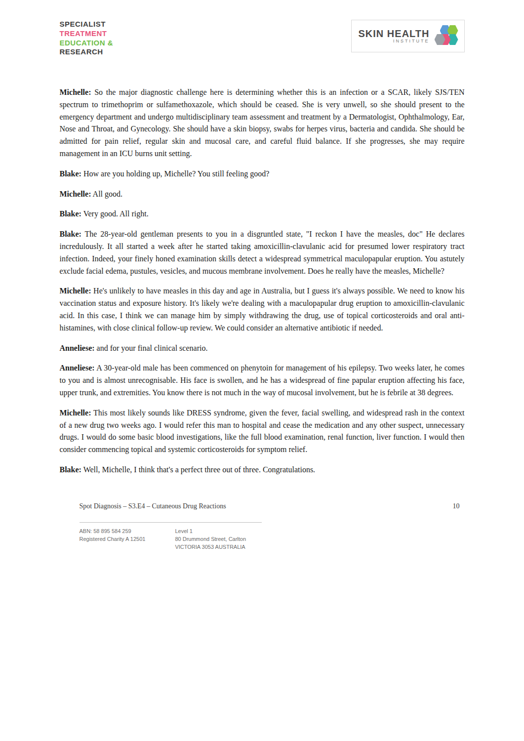Specialist
Treatment
Education &
Research
SKIN HEALTH
INSTITUTE
Michelle: So the major diagnostic challenge here is determining whether this is an infection or a SCAR, likely SJS/TEN spectrum to trimethoprim or sulfamethoxazole, which should be ceased. She is very unwell, so she should present to the emergency department and undergo multidisciplinary team assessment and treatment by a Dermatologist, Ophthalmology, Ear, Nose and Throat, and Gynecology. She should have a skin biopsy, swabs for herpes virus, bacteria and candida. She should be admitted for pain relief, regular skin and mucosal care, and careful fluid balance. If she progresses, she may require management in an ICU burns unit setting.
Blake: How are you holding up, Michelle? You still feeling good?
Michelle: All good.
Blake: Very good. All right.
Blake: The 28-year-old gentleman presents to you in a disgruntled state, "I reckon I have the measles, doc" He declares incredulously. It all started a week after he started taking amoxicillin-clavulanic acid for presumed lower respiratory tract infection. Indeed, your finely honed examination skills detect a widespread symmetrical maculopapular eruption. You astutely exclude facial edema, pustules, vesicles, and mucous membrane involvement. Does he really have the measles, Michelle?
Michelle: He's unlikely to have measles in this day and age in Australia, but I guess it's always possible. We need to know his vaccination status and exposure history. It's likely we're dealing with a maculopapular drug eruption to amoxicillin-clavulanic acid. In this case, I think we can manage him by simply withdrawing the drug, use of topical corticosteroids and oral anti-histamines, with close clinical follow-up review. We could consider an alternative antibiotic if needed.
Anneliese: and for your final clinical scenario.
Anneliese: A 30-year-old male has been commenced on phenytoin for management of his epilepsy. Two weeks later, he comes to you and is almost unrecognisable. His face is swollen, and he has a widespread of fine papular eruption affecting his face, upper trunk, and extremities. You know there is not much in the way of mucosal involvement, but he is febrile at 38 degrees.
Michelle: This most likely sounds like DRESS syndrome, given the fever, facial swelling, and widespread rash in the context of a new drug two weeks ago. I would refer this man to hospital and cease the medication and any other suspect, unnecessary drugs. I would do some basic blood investigations, like the full blood examination, renal function, liver function. I would then consider commencing topical and systemic corticosteroids for symptom relief.
Blake: Well, Michelle, I think that's a perfect three out of three. Congratulations.
Spot Diagnosis – S3.E4 – Cutaneous Drug Reactions 10
ABN: 58 895 584 259
Registered Charity A 12501
Level 1
80 Drummond Street, Carlton
VICTORIA 3053 AUSTRALIA